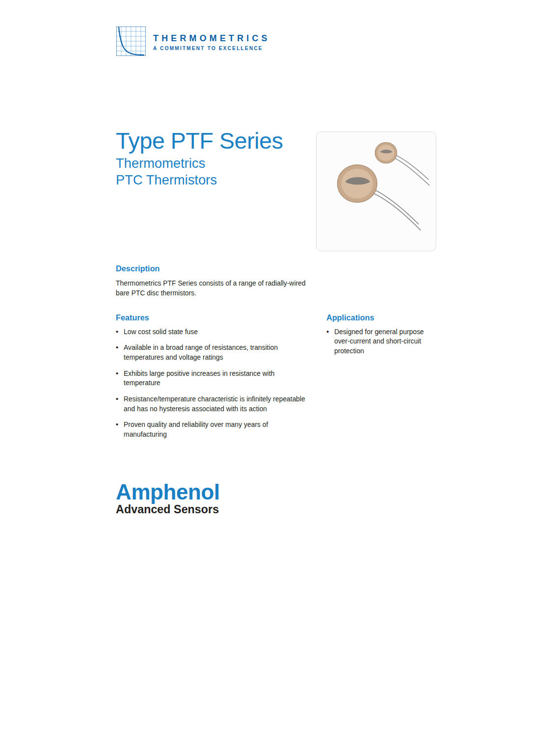THERMOMETRICS
A COMMITMENT TO EXCELLENCE
Type PTF Series
Thermometrics
PTC Thermistors
Description
Thermometrics PTF Series consists of a range of radially-wired bare PTC disc thermistors.
Features
Low cost solid state fuse
Available in a broad range of resistances, transition temperatures and voltage ratings
Exhibits large positive increases in resistance with temperature
Resistance/temperature characteristic is infinitely repeatable and has no hysteresis associated with its action
Proven quality and reliability over many years of manufacturing
Applications
Designed for general purpose over-current and short-circuit protection
Amphenol
Advanced Sensors